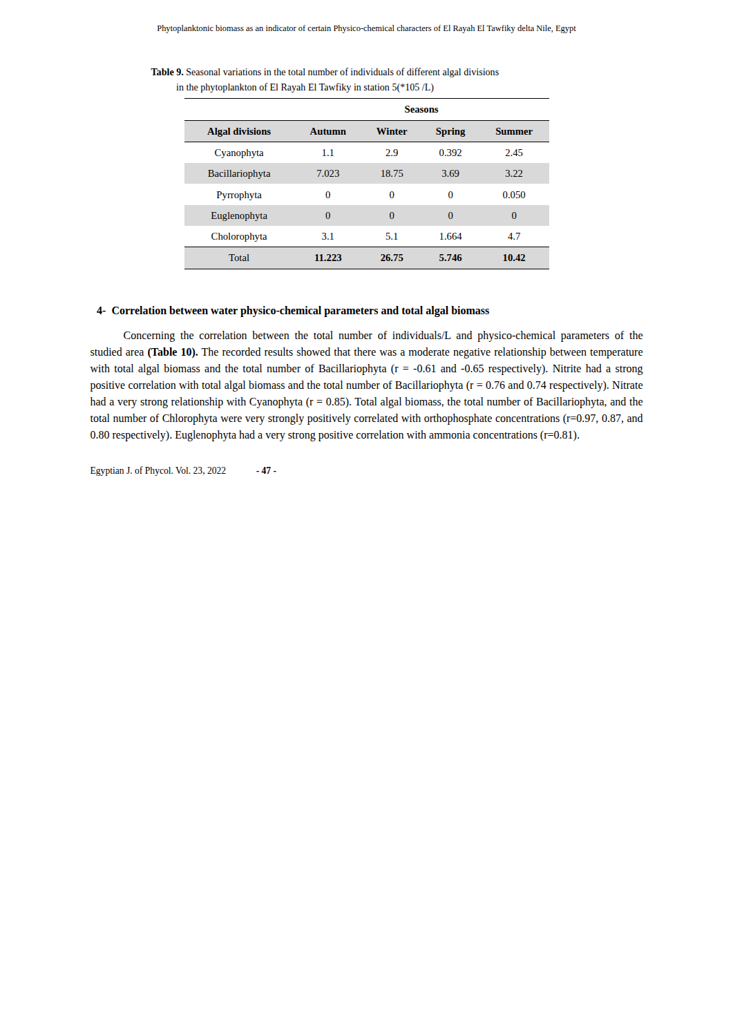Phytoplanktonic biomass as an indicator of certain Physico-chemical characters of El Rayah El Tawfiky delta Nile, Egypt
Table 9. Seasonal variations in the total number of individuals of different algal divisions in the phytoplankton of El Rayah El Tawfiky in station 5(*105 /L)
| | Seasons |
| --- | --- |
| Algal divisions | Autumn | Winter | Spring | Summer |
| Cyanophyta | 1.1 | 2.9 | 0.392 | 2.45 |
| Bacillariophyta | 7.023 | 18.75 | 3.69 | 3.22 |
| Pyrrophyta | 0 | 0 | 0 | 0.050 |
| Euglenophyta | 0 | 0 | 0 | 0 |
| Cholorophyta | 3.1 | 5.1 | 1.664 | 4.7 |
| Total | 11.223 | 26.75 | 5.746 | 10.42 |
4- Correlation between water physico-chemical parameters and total algal biomass
Concerning the correlation between the total number of individuals/L and physico-chemical parameters of the studied area (Table 10). The recorded results showed that there was a moderate negative relationship between temperature with total algal biomass and the total number of Bacillariophyta (r = -0.61 and -0.65 respectively). Nitrite had a strong positive correlation with total algal biomass and the total number of Bacillariophyta (r = 0.76 and 0.74 respectively). Nitrate had a very strong relationship with Cyanophyta (r = 0.85). Total algal biomass, the total number of Bacillariophyta, and the total number of Chlorophyta were very strongly positively correlated with orthophosphate concentrations (r=0.97, 0.87, and 0.80 respectively). Euglenophyta had a very strong positive correlation with ammonia concentrations (r=0.81).
Egyptian J. of Phycol. Vol. 23, 2022 - 47 -